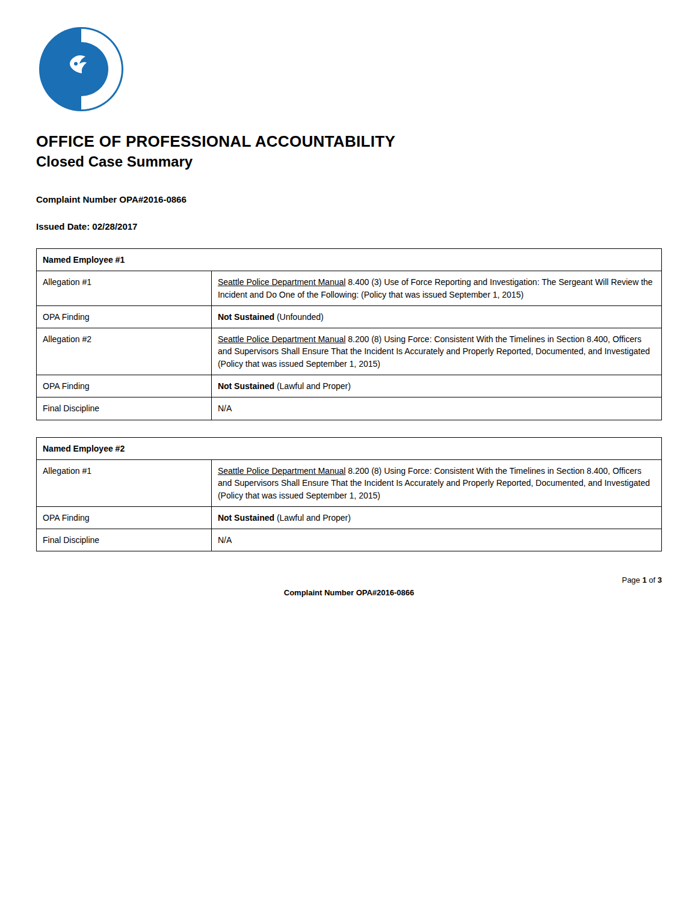OFFICE OF PROFESSIONAL ACCOUNTABILITY
Closed Case Summary
Complaint Number OPA#2016-0866
Issued Date: 02/28/2017
| Named Employee #1 |
| --- |
| Allegation #1 | Seattle Police Department Manual 8.400 (3) Use of Force Reporting and Investigation: The Sergeant Will Review the Incident and Do One of the Following: (Policy that was issued September 1, 2015) |
| OPA Finding | Not Sustained (Unfounded) |
| Allegation #2 | Seattle Police Department Manual 8.200 (8) Using Force: Consistent With the Timelines in Section 8.400, Officers and Supervisors Shall Ensure That the Incident Is Accurately and Properly Reported, Documented, and Investigated (Policy that was issued September 1, 2015) |
| OPA Finding | Not Sustained (Lawful and Proper) |
| Final Discipline | N/A |
| Named Employee #2 |
| --- |
| Allegation #1 | Seattle Police Department Manual 8.200 (8) Using Force: Consistent With the Timelines in Section 8.400, Officers and Supervisors Shall Ensure That the Incident Is Accurately and Properly Reported, Documented, and Investigated (Policy that was issued September 1, 2015) |
| OPA Finding | Not Sustained (Lawful and Proper) |
| Final Discipline | N/A |
Page 1 of 3
Complaint Number OPA#2016-0866